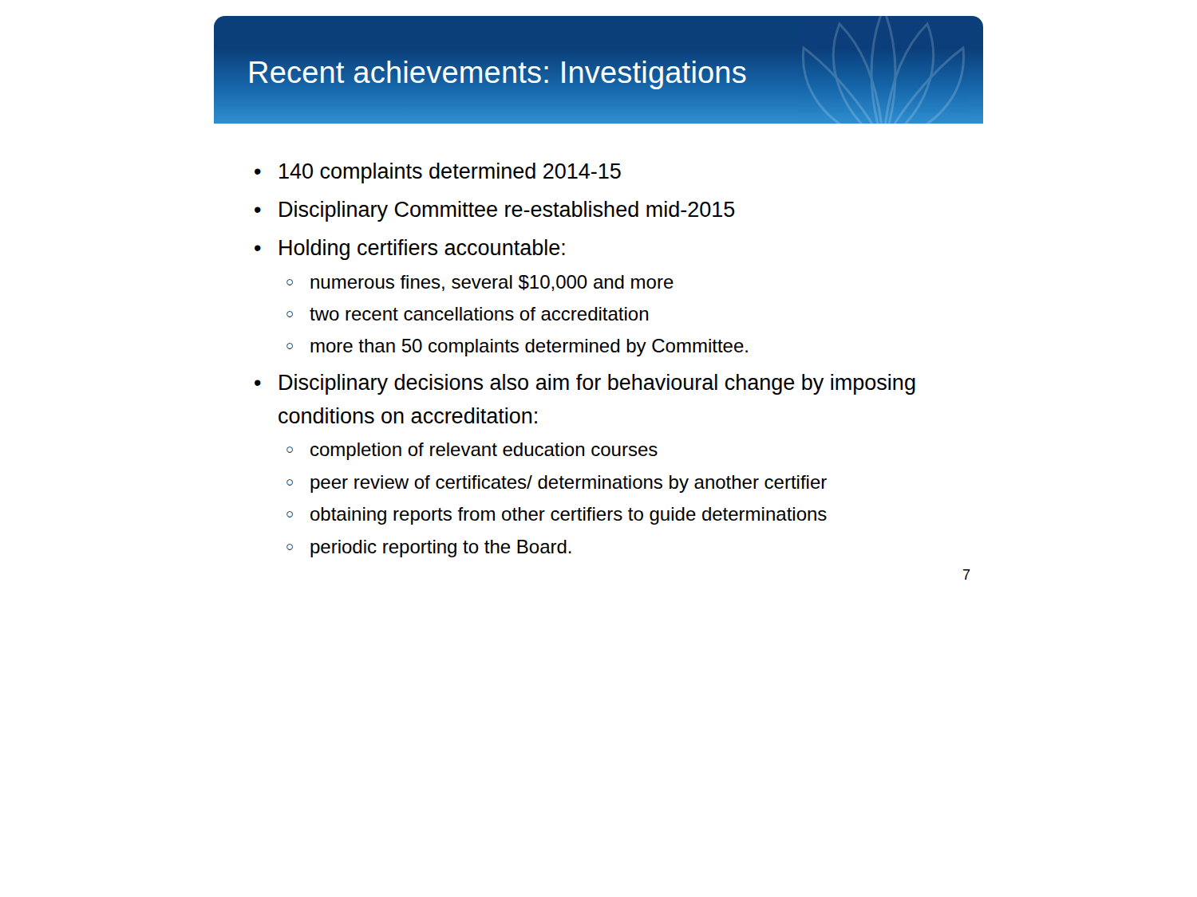Recent achievements: Investigations
140 complaints determined 2014-15
Disciplinary Committee re-established mid-2015
Holding certifiers accountable:
numerous fines, several $10,000 and more
two recent cancellations of accreditation
more than 50 complaints determined by Committee.
Disciplinary decisions also aim for behavioural change by imposing conditions on accreditation:
completion of relevant education courses
peer review of certificates/ determinations by another certifier
obtaining reports from other certifiers to guide determinations
periodic reporting to the Board.
7